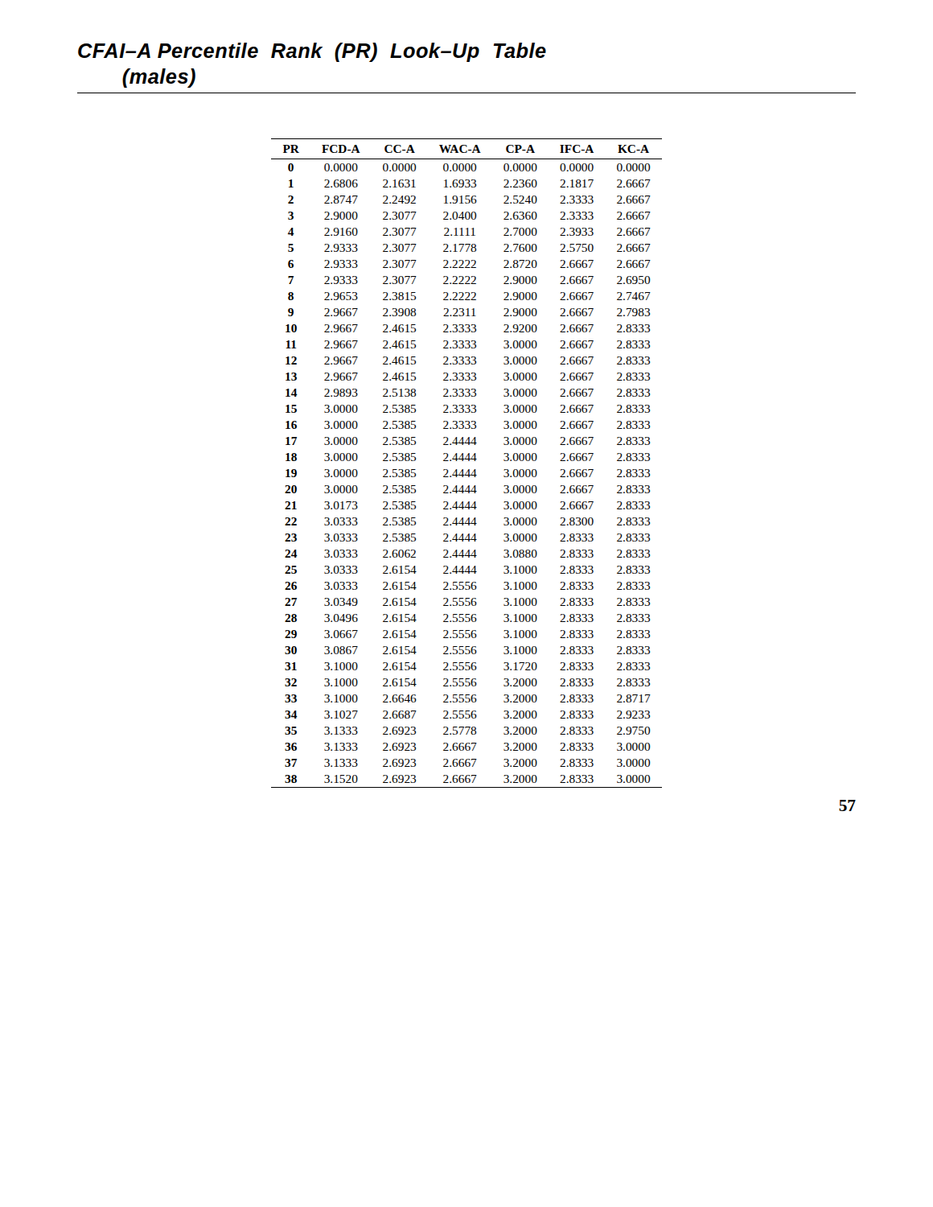CFAI–A Percentile Rank (PR) Look–Up Table (males)
CFAI-A Percentile Rank Look-Up Table for males
| PR | FCD-A | CC-A | WAC-A | CP-A | IFC-A | KC-A |
| --- | --- | --- | --- | --- | --- | --- |
| 0 | 0.0000 | 0.0000 | 0.0000 | 0.0000 | 0.0000 | 0.0000 |
| 1 | 2.6806 | 2.1631 | 1.6933 | 2.2360 | 2.1817 | 2.6667 |
| 2 | 2.8747 | 2.2492 | 1.9156 | 2.5240 | 2.3333 | 2.6667 |
| 3 | 2.9000 | 2.3077 | 2.0400 | 2.6360 | 2.3333 | 2.6667 |
| 4 | 2.9160 | 2.3077 | 2.1111 | 2.7000 | 2.3933 | 2.6667 |
| 5 | 2.9333 | 2.3077 | 2.1778 | 2.7600 | 2.5750 | 2.6667 |
| 6 | 2.9333 | 2.3077 | 2.2222 | 2.8720 | 2.6667 | 2.6667 |
| 7 | 2.9333 | 2.3077 | 2.2222 | 2.9000 | 2.6667 | 2.6950 |
| 8 | 2.9653 | 2.3815 | 2.2222 | 2.9000 | 2.6667 | 2.7467 |
| 9 | 2.9667 | 2.3908 | 2.2311 | 2.9000 | 2.6667 | 2.7983 |
| 10 | 2.9667 | 2.4615 | 2.3333 | 2.9200 | 2.6667 | 2.8333 |
| 11 | 2.9667 | 2.4615 | 2.3333 | 3.0000 | 2.6667 | 2.8333 |
| 12 | 2.9667 | 2.4615 | 2.3333 | 3.0000 | 2.6667 | 2.8333 |
| 13 | 2.9667 | 2.4615 | 2.3333 | 3.0000 | 2.6667 | 2.8333 |
| 14 | 2.9893 | 2.5138 | 2.3333 | 3.0000 | 2.6667 | 2.8333 |
| 15 | 3.0000 | 2.5385 | 2.3333 | 3.0000 | 2.6667 | 2.8333 |
| 16 | 3.0000 | 2.5385 | 2.3333 | 3.0000 | 2.6667 | 2.8333 |
| 17 | 3.0000 | 2.5385 | 2.4444 | 3.0000 | 2.6667 | 2.8333 |
| 18 | 3.0000 | 2.5385 | 2.4444 | 3.0000 | 2.6667 | 2.8333 |
| 19 | 3.0000 | 2.5385 | 2.4444 | 3.0000 | 2.6667 | 2.8333 |
| 20 | 3.0000 | 2.5385 | 2.4444 | 3.0000 | 2.6667 | 2.8333 |
| 21 | 3.0173 | 2.5385 | 2.4444 | 3.0000 | 2.6667 | 2.8333 |
| 22 | 3.0333 | 2.5385 | 2.4444 | 3.0000 | 2.8300 | 2.8333 |
| 23 | 3.0333 | 2.5385 | 2.4444 | 3.0000 | 2.8333 | 2.8333 |
| 24 | 3.0333 | 2.6062 | 2.4444 | 3.0880 | 2.8333 | 2.8333 |
| 25 | 3.0333 | 2.6154 | 2.4444 | 3.1000 | 2.8333 | 2.8333 |
| 26 | 3.0333 | 2.6154 | 2.5556 | 3.1000 | 2.8333 | 2.8333 |
| 27 | 3.0349 | 2.6154 | 2.5556 | 3.1000 | 2.8333 | 2.8333 |
| 28 | 3.0496 | 2.6154 | 2.5556 | 3.1000 | 2.8333 | 2.8333 |
| 29 | 3.0667 | 2.6154 | 2.5556 | 3.1000 | 2.8333 | 2.8333 |
| 30 | 3.0867 | 2.6154 | 2.5556 | 3.1000 | 2.8333 | 2.8333 |
| 31 | 3.1000 | 2.6154 | 2.5556 | 3.1720 | 2.8333 | 2.8333 |
| 32 | 3.1000 | 2.6154 | 2.5556 | 3.2000 | 2.8333 | 2.8333 |
| 33 | 3.1000 | 2.6646 | 2.5556 | 3.2000 | 2.8333 | 2.8717 |
| 34 | 3.1027 | 2.6687 | 2.5556 | 3.2000 | 2.8333 | 2.9233 |
| 35 | 3.1333 | 2.6923 | 2.5778 | 3.2000 | 2.8333 | 2.9750 |
| 36 | 3.1333 | 2.6923 | 2.6667 | 3.2000 | 2.8333 | 3.0000 |
| 37 | 3.1333 | 2.6923 | 2.6667 | 3.2000 | 2.8333 | 3.0000 |
| 38 | 3.1520 | 2.6923 | 2.6667 | 3.2000 | 2.8333 | 3.0000 |
57